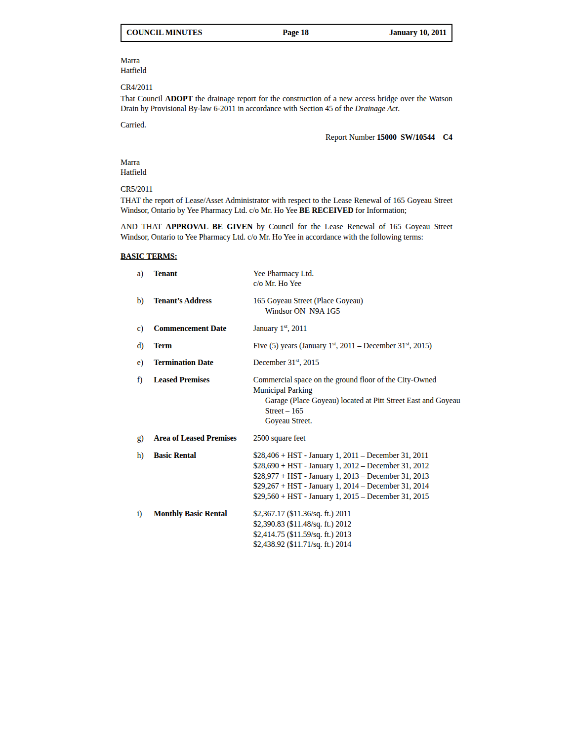COUNCIL MINUTES Page 18 January 10, 2011
Marra
Hatfield
CR4/2011
That Council ADOPT the drainage report for the construction of a new access bridge over the Watson Drain by Provisional By-law 6-2011 in accordance with Section 45 of the Drainage Act.
Carried.
Report Number 15000 SW/10544 C4
Marra
Hatfield
CR5/2011
THAT the report of Lease/Asset Administrator with respect to the Lease Renewal of 165 Goyeau Street Windsor, Ontario by Yee Pharmacy Ltd. c/o Mr. Ho Yee BE RECEIVED for Information;
AND THAT APPROVAL BE GIVEN by Council for the Lease Renewal of 165 Goyeau Street Windsor, Ontario to Yee Pharmacy Ltd. c/o Mr. Ho Yee in accordance with the following terms:
BASIC TERMS:
| a) | Tenant | Yee Pharmacy Ltd. c/o Mr. Ho Yee |
| b) | Tenant’s Address | 165 Goyeau Street (Place Goyeau) Windsor ON N9A 1G5 |
| c) | Commencement Date | January 1 st , 2011 |
| d) | Term | Five (5) years (January 1 st , 2011 – December 31 st , 2015) |
| e) | Termination Date | December 31 st , 2015 |
| f) | Leased Premises | Commercial space on the ground floor of the City-Owned Municipal Parking Garage (Place Goyeau) located at Pitt Street East and Goyeau Street – 165 Goyeau Street. |
| g) | Area of Leased Premises | 2500 square feet |
| h) | Basic Rental | $28,406 + HST - January 1, 2011 – December 31, 2011 $28,690 + HST - January 1, 2012 – December 31, 2012 $28,977 + HST - January 1, 2013 – December 31, 2013 $29,267 + HST - January 1, 2014 – December 31, 2014 $29,560 + HST - January 1, 2015 – December 31, 2015 |
| i) | Monthly Basic Rental | $2,367.17 ($11.36/sq. ft.) 2011 $2,390.83 ($11.48/sq. ft.) 2012 $2,414.75 ($11.59/sq. ft.) 2013 $2,438.92 ($11.71/sq. ft.) 2014 |